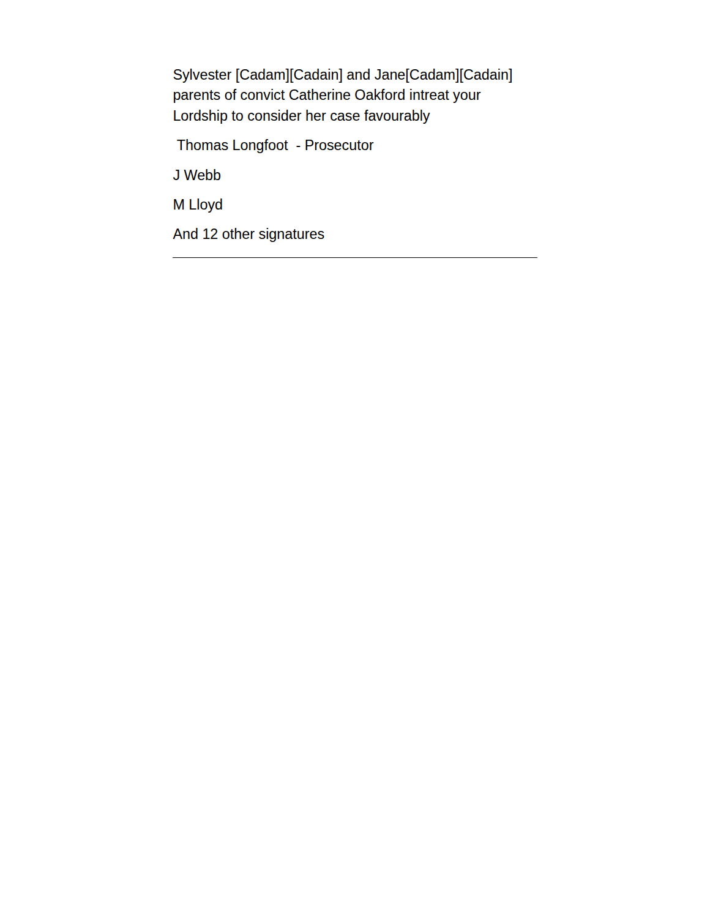Sylvester [Cadam][Cadain] and Jane[Cadam][Cadain] parents of convict Catherine Oakford intreat your Lordship to consider her case favourably
Thomas Longfoot - Prosecutor
J Webb
M Lloyd
And 12 other signatures